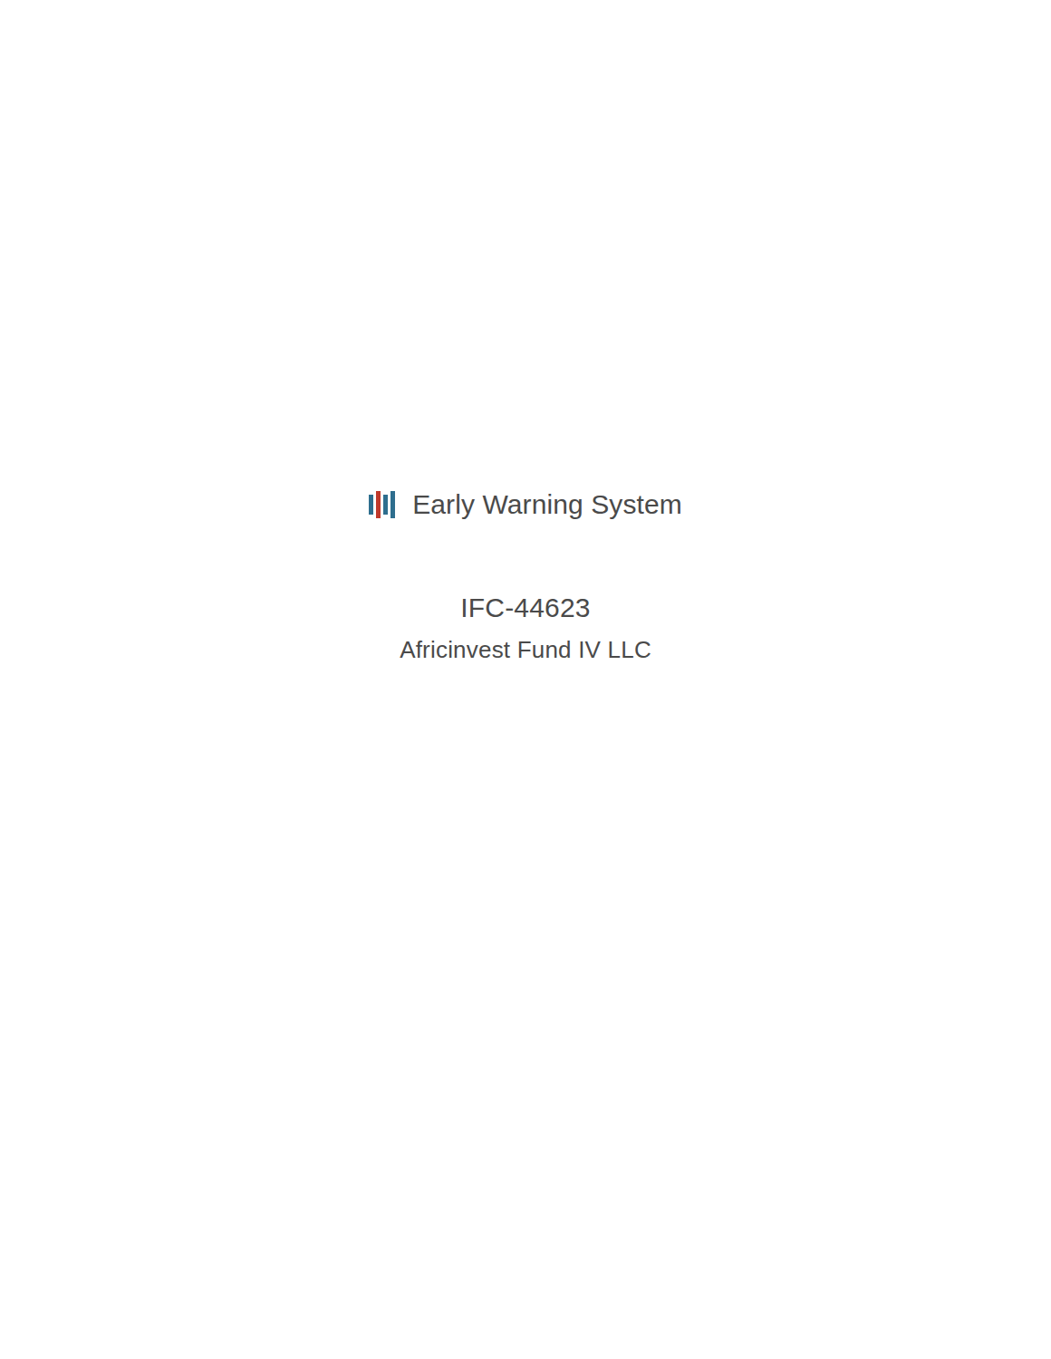Early Warning System
IFC-44623
Africinvest Fund IV LLC